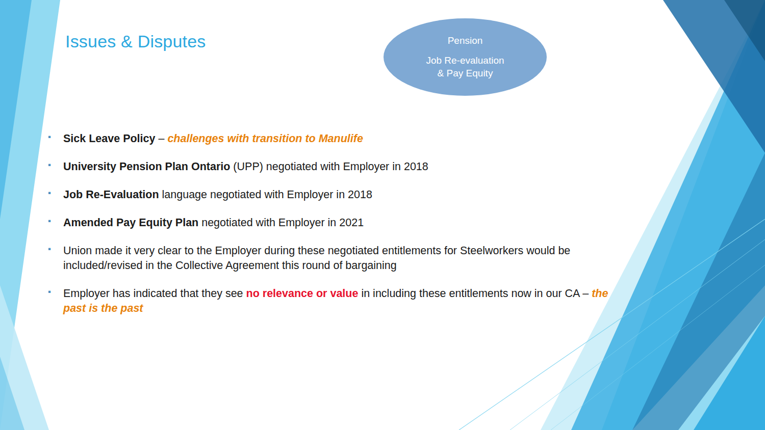Issues & Disputes
Pension
Job Re-evaluation
& Pay Equity
Sick Leave Policy – challenges with transition to Manulife
University Pension Plan Ontario (UPP) negotiated with Employer in 2018
Job Re-Evaluation language negotiated with Employer in 2018
Amended Pay Equity Plan negotiated with Employer in 2021
Union made it very clear to the Employer during these negotiated entitlements for Steelworkers would be included/revised in the Collective Agreement this round of bargaining
Employer has indicated that they see no relevance or value in including these entitlements now in our CA – the past is the past